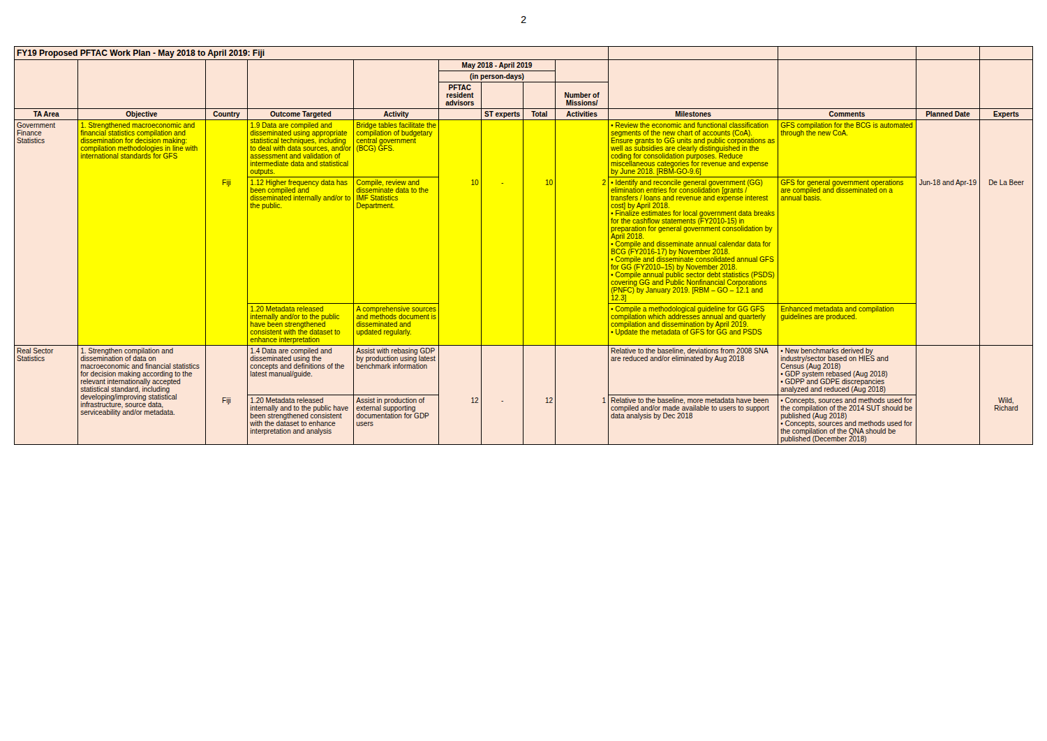2
| FY19 Proposed PFTAC Work Plan - May 2018 to April 2019: Fiji | | | | |
| | | | | | May 2018 - April 2019 | | | | | |
| (in person-days) |
| | | | | | PFTAC resident advisors | | | Number of Missions/ | | | | |
| TA Area | Objective | Country | Outcome Targeted | Activity | | ST experts | Total | Activities | Milestones | Comments | Planned Date | Experts |
| Government Finance Statistics | 1. Strengthened macroeconomic and financial statistics compilation and dissemination for decision making: compilation methodologies in line with international standards for GFS | | 1.9 Data are compiled and disseminated using appropriate statistical techniques, including to deal with data sources, and/or assessment and validation of intermediate data and statistical outputs. | Bridge tables facilitate the compilation of budgetary central government (BCG) GFS. | | | | | • Review the economic and functional classification segments of the new chart of accounts (CoA). Ensure grants to GG units and public corporations as well as subsidies are clearly distinguished in the coding for consolidation purposes. Reduce miscellaneous categories for revenue and expense by June 2018. [RBM-GO-9.6] | GFS compilation for the BCG is automated through the new CoA. | | |
| Fiji | 1.12 Higher frequency data has been compiled and disseminated internally and/or to the public. | Compile, review and disseminate data to the IMF Statistics Department. | 10 | - | 10 | 2 | • Identify and reconcile general government (GG) elimination entries for consolidation [grants / transfers / loans and revenue and expense interest cost] by April 2018. • Finalize estimates for local government data breaks for the cashflow statements (FY2010-15) in preparation for general government consolidation by April 2018. • Compile and disseminate annual calendar data for BCG (FY2016-17) by November 2018. • Compile and disseminate consolidated annual GFS for GG (FY2010–15) by November 2018. • Compile annual public sector debt statistics (PSDS) covering GG and Public Nonfinancial Corporations (PNFC) by January 2019. [RBM – GO – 12.1 and 12.3] | GFS for general government operations are compiled and disseminated on a annual basis. | Jun-18 and Apr-19 | De La Beer |
| | 1.20 Metadata released internally and/or to the public have been strengthened consistent with the dataset to enhance interpretation | A comprehensive sources and methods document is disseminated and updated regularly. | | | | | • Compile a methodological guideline for GG GFS compilation which addresses annual and quarterly compilation and dissemination by April 2019. • Update the metadata of GFS for GG and PSDS | Enhanced metadata and compilation guidelines are produced. | | |
| Real Sector Statistics | 1. Strengthen compilation and dissemination of data on macroeconomic and financial statistics for decision making according to the relevant internationally accepted statistical standard, including developing/improving statistical infrastructure, source data, serviceability and/or metadata. | | 1.4 Data are compiled and disseminated using the concepts and definitions of the latest manual/guide. | Assist with rebasing GDP by production using latest benchmark information | | | | | Relative to the baseline, deviations from 2008 SNA are reduced and/or eliminated by Aug 2018 | • New benchmarks derived by industry/sector based on HIES and Census (Aug 2018) • GDP system rebased (Aug 2018) • GDPP and GDPE discrepancies analyzed and reduced (Aug 2018) | | |
| Fiji | 1.20 Metadata released internally and to the public have been strengthened consistent with the dataset to enhance interpretation and analysis | Assist in production of external supporting documentation for GDP users | 12 | - | 12 | 1 | Relative to the baseline, more metadata have been compiled and/or made available to users to support data analysis by Dec 2018 | • Concepts, sources and methods used for the compilation of the 2014 SUT should be published (Aug 2018) • Concepts, sources and methods used for the compilation of the QNA should be published (December 2018) | | Wild, Richard |